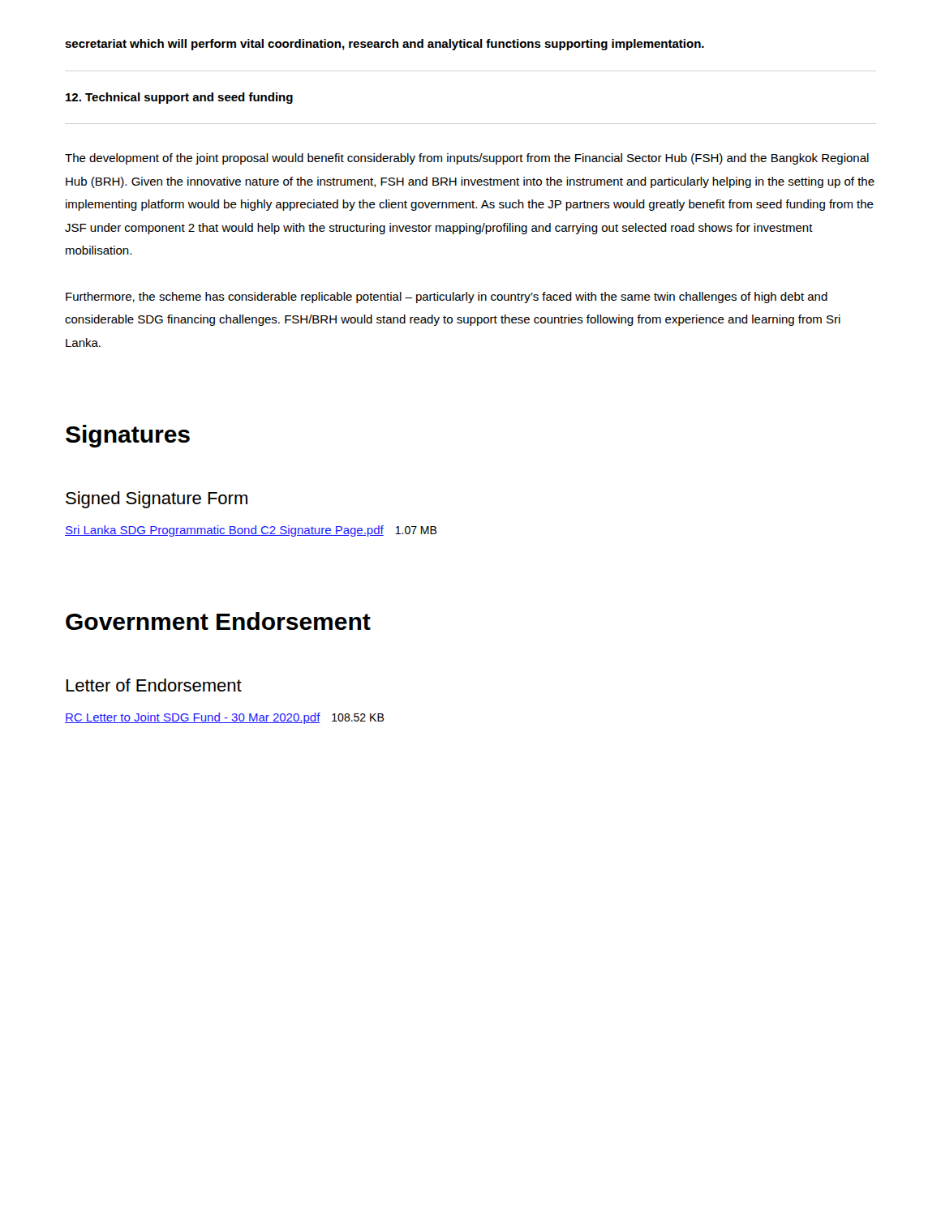secretariat which will perform vital coordination, research and analytical functions supporting implementation.
12. Technical support and seed funding
The development of the joint proposal would benefit considerably from inputs/support from the Financial Sector Hub (FSH) and the Bangkok Regional Hub (BRH). Given the innovative nature of the instrument, FSH and BRH investment into the instrument and particularly helping in the setting up of the implementing platform would be highly appreciated by the client government. As such the JP partners would greatly benefit from seed funding from the JSF under component 2 that would help with the structuring investor mapping/profiling and carrying out selected road shows for investment mobilisation.
Furthermore, the scheme has considerable replicable potential – particularly in country’s faced with the same twin challenges of high debt and considerable SDG financing challenges. FSH/BRH would stand ready to support these countries following from experience and learning from Sri Lanka.
Signatures
Signed Signature Form
Sri Lanka SDG Programmatic Bond C2 Signature Page.pdf 1.07 MB
Government Endorsement
Letter of Endorsement
RC Letter to Joint SDG Fund - 30 Mar 2020.pdf 108.52 KB